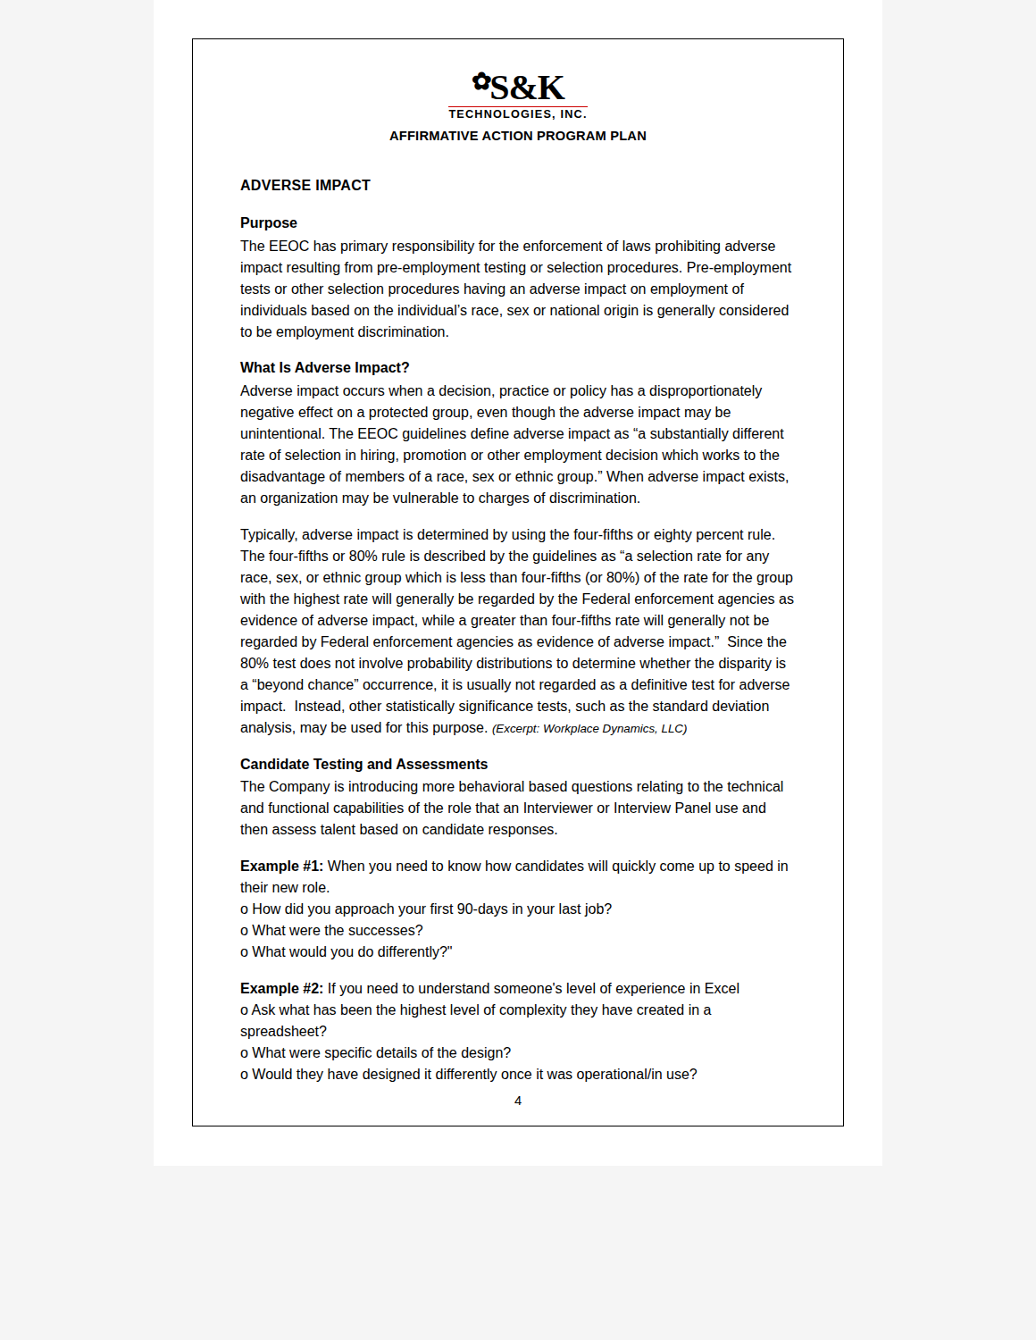✿S&K
TECHNOLOGIES, INC.
AFFIRMATIVE ACTION PROGRAM PLAN
Adverse Impact
Purpose
The EEOC has primary responsibility for the enforcement of laws prohibiting adverse impact resulting from pre-employment testing or selection procedures. Pre-employment tests or other selection procedures having an adverse impact on employment of individuals based on the individual’s race, sex or national origin is generally considered to be employment discrimination.
What Is Adverse Impact?
Adverse impact occurs when a decision, practice or policy has a disproportionately negative effect on a protected group, even though the adverse impact may be unintentional. The EEOC guidelines define adverse impact as “a substantially different rate of selection in hiring, promotion or other employment decision which works to the disadvantage of members of a race, sex or ethnic group.” When adverse impact exists, an organization may be vulnerable to charges of discrimination.
Typically, adverse impact is determined by using the four-fifths or eighty percent rule. The four-fifths or 80% rule is described by the guidelines as “a selection rate for any race, sex, or ethnic group which is less than four-fifths (or 80%) of the rate for the group with the highest rate will generally be regarded by the Federal enforcement agencies as evidence of adverse impact, while a greater than four-fifths rate will generally not be regarded by Federal enforcement agencies as evidence of adverse impact.” Since the 80% test does not involve probability distributions to determine whether the disparity is a “beyond chance” occurrence, it is usually not regarded as a definitive test for adverse impact. Instead, other statistically significance tests, such as the standard deviation analysis, may be used for this purpose. (Excerpt: Workplace Dynamics, LLC)
Candidate Testing and Assessments
The Company is introducing more behavioral based questions relating to the technical and functional capabilities of the role that an Interviewer or Interview Panel use and then assess talent based on candidate responses.
Example #1: When you need to know how candidates will quickly come up to speed in their new role.
How did you approach your first 90-days in your last job?
What were the successes?
What would you do differently?"
Example #2: If you need to understand someone's level of experience in Excel
Ask what has been the highest level of complexity they have created in a spreadsheet?
What were specific details of the design?
Would they have designed it differently once it was operational/in use?
4